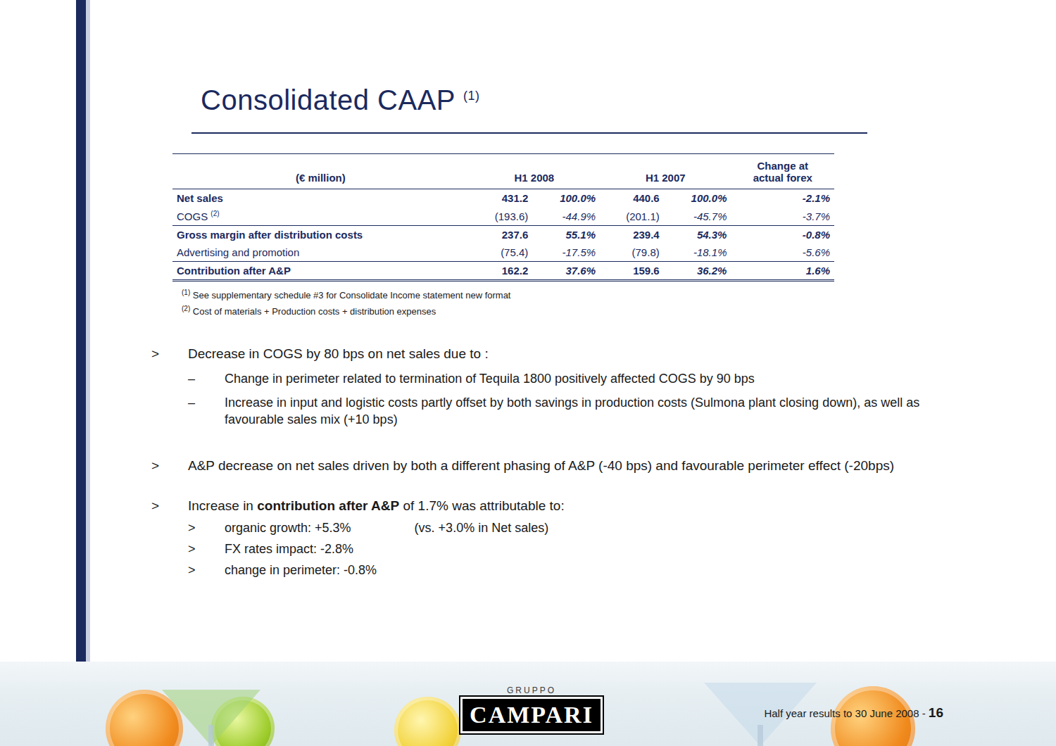Consolidated CAAP (1)
| (€ million) | H1 2008 | H1 2007 | Change at actual forex |
| --- | --- | --- | --- |
| Net sales | 431.2 | 100.0% | 440.6 | 100.0% | -2.1% |
| COGS (2) | (193.6) | -44.9% | (201.1) | -45.7% | -3.7% |
| Gross margin after distribution costs | 237.6 | 55.1% | 239.4 | 54.3% | -0.8% |
| Advertising and promotion | (75.4) | -17.5% | (79.8) | -18.1% | -5.6% |
| Contribution after A&P | 162.2 | 37.6% | 159.6 | 36.2% | 1.6% |
(1) See supplementary schedule #3 for Consolidate Income statement new format
(2) Cost of materials + Production costs + distribution expenses
> Decrease in COGS by 80 bps on net sales due to :
– Change in perimeter related to termination of Tequila 1800 positively affected COGS by 90 bps
– Increase in input and logistic costs partly offset by both savings in production costs (Sulmona plant closing down), as well as favourable sales mix (+10 bps)
> A&P decrease on net sales driven by both a different phasing of A&P (-40 bps) and favourable perimeter effect (-20bps)
> Increase in contribution after A&P of 1.7% was attributable to:
> organic growth: +5.3% (vs. +3.0% in Net sales)
> FX rates impact: -2.8%
> change in perimeter: -0.8%
GRUPPO
CAMPARI
Half year results to 30 June 2008 - 16